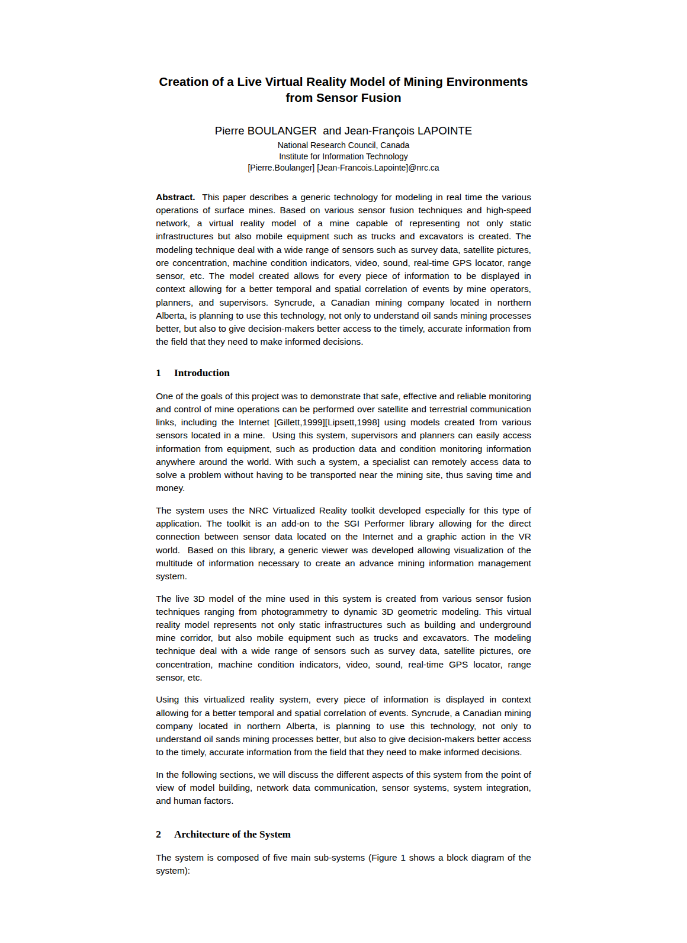Creation of a Live Virtual Reality Model of Mining Environments from Sensor Fusion
Pierre BOULANGER and Jean-François LAPOINTE
National Research Council, Canada
Institute for Information Technology
[Pierre.Boulanger] [Jean-Francois.Lapointe]@nrc.ca
Abstract. This paper describes a generic technology for modeling in real time the various operations of surface mines. Based on various sensor fusion techniques and high-speed network, a virtual reality model of a mine capable of representing not only static infrastructures but also mobile equipment such as trucks and excavators is created. The modeling technique deal with a wide range of sensors such as survey data, satellite pictures, ore concentration, machine condition indicators, video, sound, real-time GPS locator, range sensor, etc. The model created allows for every piece of information to be displayed in context allowing for a better temporal and spatial correlation of events by mine operators, planners, and supervisors. Syncrude, a Canadian mining company located in northern Alberta, is planning to use this technology, not only to understand oil sands mining processes better, but also to give decision-makers better access to the timely, accurate information from the field that they need to make informed decisions.
1 Introduction
One of the goals of this project was to demonstrate that safe, effective and reliable monitoring and control of mine operations can be performed over satellite and terrestrial communication links, including the Internet [Gillett,1999][Lipsett,1998] using models created from various sensors located in a mine. Using this system, supervisors and planners can easily access information from equipment, such as production data and condition monitoring information anywhere around the world. With such a system, a specialist can remotely access data to solve a problem without having to be transported near the mining site, thus saving time and money.
The system uses the NRC Virtualized Reality toolkit developed especially for this type of application. The toolkit is an add-on to the SGI Performer library allowing for the direct connection between sensor data located on the Internet and a graphic action in the VR world. Based on this library, a generic viewer was developed allowing visualization of the multitude of information necessary to create an advance mining information management system.
The live 3D model of the mine used in this system is created from various sensor fusion techniques ranging from photogrammetry to dynamic 3D geometric modeling. This virtual reality model represents not only static infrastructures such as building and underground mine corridor, but also mobile equipment such as trucks and excavators. The modeling technique deal with a wide range of sensors such as survey data, satellite pictures, ore concentration, machine condition indicators, video, sound, real-time GPS locator, range sensor, etc.
Using this virtualized reality system, every piece of information is displayed in context allowing for a better temporal and spatial correlation of events. Syncrude, a Canadian mining company located in northern Alberta, is planning to use this technology, not only to understand oil sands mining processes better, but also to give decision-makers better access to the timely, accurate information from the field that they need to make informed decisions.
In the following sections, we will discuss the different aspects of this system from the point of view of model building, network data communication, sensor systems, system integration, and human factors.
2 Architecture of the System
The system is composed of five main sub-systems (Figure 1 shows a block diagram of the system):